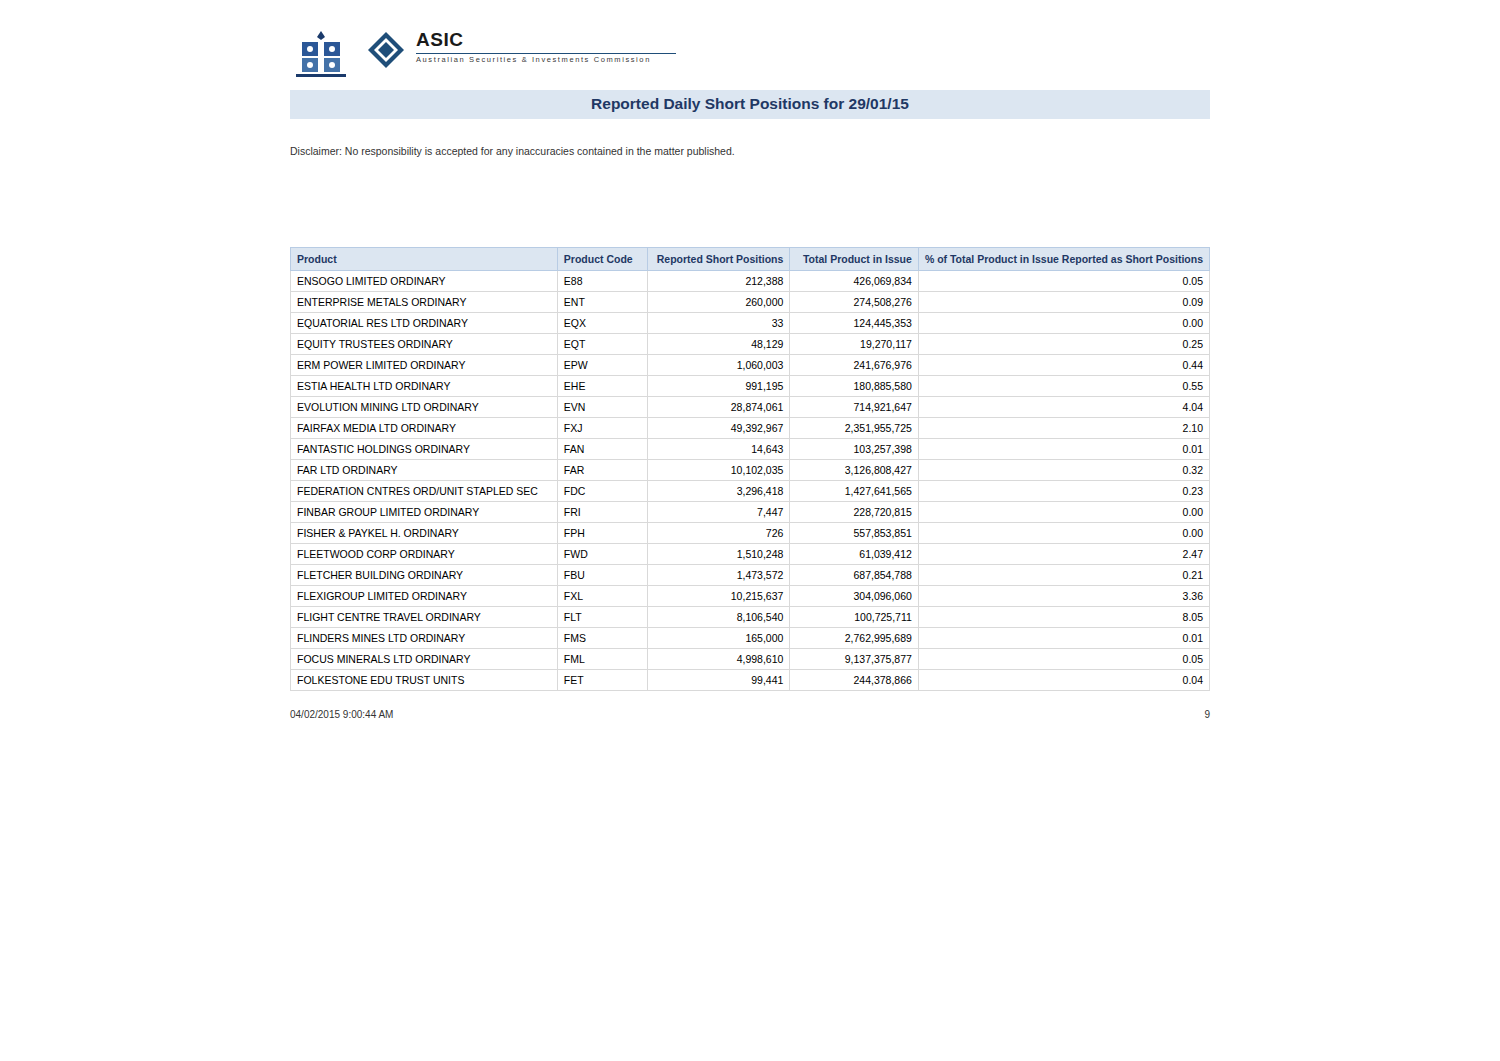ASIC
Australian Securities & Investments Commission
Reported Daily Short Positions for 29/01/15
Disclaimer: No responsibility is accepted for any inaccuracies contained in the matter published.
| Product | Product Code | Reported Short Positions | Total Product in Issue | % of Total Product in Issue Reported as Short Positions |
| --- | --- | --- | --- | --- |
| ENSOGO LIMITED ORDINARY | E88 | 212,388 | 426,069,834 | 0.05 |
| ENTERPRISE METALS ORDINARY | ENT | 260,000 | 274,508,276 | 0.09 |
| EQUATORIAL RES LTD ORDINARY | EQX | 33 | 124,445,353 | 0.00 |
| EQUITY TRUSTEES ORDINARY | EQT | 48,129 | 19,270,117 | 0.25 |
| ERM POWER LIMITED ORDINARY | EPW | 1,060,003 | 241,676,976 | 0.44 |
| ESTIA HEALTH LTD ORDINARY | EHE | 991,195 | 180,885,580 | 0.55 |
| EVOLUTION MINING LTD ORDINARY | EVN | 28,874,061 | 714,921,647 | 4.04 |
| FAIRFAX MEDIA LTD ORDINARY | FXJ | 49,392,967 | 2,351,955,725 | 2.10 |
| FANTASTIC HOLDINGS ORDINARY | FAN | 14,643 | 103,257,398 | 0.01 |
| FAR LTD ORDINARY | FAR | 10,102,035 | 3,126,808,427 | 0.32 |
| FEDERATION CNTRES ORD/UNIT STAPLED SEC | FDC | 3,296,418 | 1,427,641,565 | 0.23 |
| FINBAR GROUP LIMITED ORDINARY | FRI | 7,447 | 228,720,815 | 0.00 |
| FISHER & PAYKEL H. ORDINARY | FPH | 726 | 557,853,851 | 0.00 |
| FLEETWOOD CORP ORDINARY | FWD | 1,510,248 | 61,039,412 | 2.47 |
| FLETCHER BUILDING ORDINARY | FBU | 1,473,572 | 687,854,788 | 0.21 |
| FLEXIGROUP LIMITED ORDINARY | FXL | 10,215,637 | 304,096,060 | 3.36 |
| FLIGHT CENTRE TRAVEL ORDINARY | FLT | 8,106,540 | 100,725,711 | 8.05 |
| FLINDERS MINES LTD ORDINARY | FMS | 165,000 | 2,762,995,689 | 0.01 |
| FOCUS MINERALS LTD ORDINARY | FML | 4,998,610 | 9,137,375,877 | 0.05 |
| FOLKESTONE EDU TRUST UNITS | FET | 99,441 | 244,378,866 | 0.04 |
04/02/2015 9:00:44 AM
9